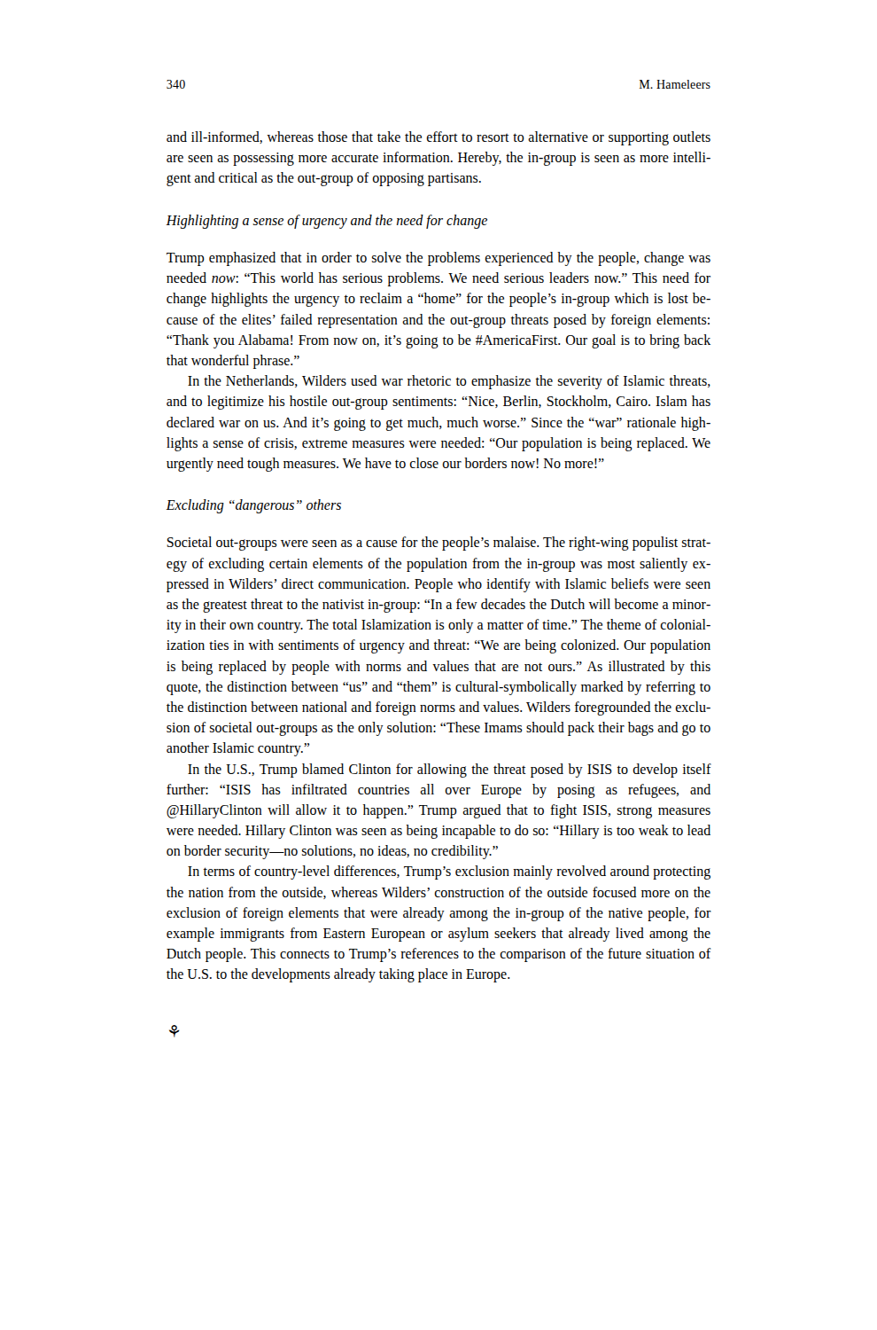340 M. Hameleers
and ill-informed, whereas those that take the effort to resort to alternative or supporting outlets are seen as possessing more accurate information. Hereby, the in-group is seen as more intelligent and critical as the out-group of opposing partisans.
Highlighting a sense of urgency and the need for change
Trump emphasized that in order to solve the problems experienced by the people, change was needed now: “This world has serious problems. We need serious leaders now.” This need for change highlights the urgency to reclaim a “home” for the people’s in-group which is lost because of the elites’ failed representation and the out-group threats posed by foreign elements: “Thank you Alabama! From now on, it’s going to be #AmericaFirst. Our goal is to bring back that wonderful phrase.”
In the Netherlands, Wilders used war rhetoric to emphasize the severity of Islamic threats, and to legitimize his hostile out-group sentiments: “Nice, Berlin, Stockholm, Cairo. Islam has declared war on us. And it’s going to get much, much worse.” Since the “war” rationale highlights a sense of crisis, extreme measures were needed: “Our population is being replaced. We urgently need tough measures. We have to close our borders now! No more!”
Excluding “dangerous” others
Societal out-groups were seen as a cause for the people’s malaise. The right-wing populist strategy of excluding certain elements of the population from the in-group was most saliently expressed in Wilders’ direct communication. People who identify with Islamic beliefs were seen as the greatest threat to the nativist in-group: “In a few decades the Dutch will become a minority in their own country. The total Islamization is only a matter of time.” The theme of colonialization ties in with sentiments of urgency and threat: “We are being colonized. Our population is being replaced by people with norms and values that are not ours.” As illustrated by this quote, the distinction between “us” and “them” is cultural-symbolically marked by referring to the distinction between national and foreign norms and values. Wilders foregrounded the exclusion of societal out-groups as the only solution: “These Imams should pack their bags and go to another Islamic country.”
In the U.S., Trump blamed Clinton for allowing the threat posed by ISIS to develop itself further: “ISIS has infiltrated countries all over Europe by posing as refugees, and @HillaryClinton will allow it to happen.” Trump argued that to fight ISIS, strong measures were needed. Hillary Clinton was seen as being incapable to do so: “Hillary is too weak to lead on border security—no solutions, no ideas, no credibility.”
In terms of country-level differences, Trump’s exclusion mainly revolved around protecting the nation from the outside, whereas Wilders’ construction of the outside focused more on the exclusion of foreign elements that were already among the in-group of the native people, for example immigrants from Eastern European or asylum seekers that already lived among the Dutch people. This connects to Trump’s references to the comparison of the future situation of the U.S. to the developments already taking place in Europe.
⚘